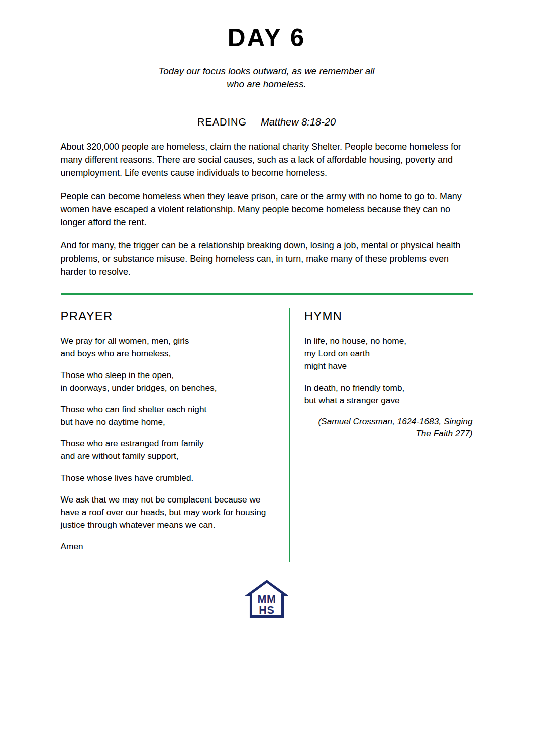DAY 6
Today our focus looks outward, as we remember all
who are homeless.
Reading Matthew 8:18-20
About 320,000 people are homeless, claim the national charity Shelter. People become homeless for many different reasons. There are social causes, such as a lack of affordable housing, poverty and unemployment. Life events cause individuals to become homeless.
People can become homeless when they leave prison, care or the army with no home to go to. Many women have escaped a violent relationship. Many people become homeless because they can no longer afford the rent.
And for many, the trigger can be a relationship breaking down, losing a job, mental or physical health problems, or substance misuse. Being homeless can, in turn, make many of these problems even harder to resolve.
Prayer
We pray for all women, men, girls
and boys who are homeless,
Those who sleep in the open,
in doorways, under bridges, on benches,
Those who can find shelter each night
but have no daytime home,
Those who are estranged from family
and are without family support,
Those whose lives have crumbled.
We ask that we may not be complacent because we have a roof over our heads, but may work for housing justice through whatever means we can.
Amen
Hymn
In life, no house, no home,
my Lord on earth
might have
In death, no friendly tomb,
but what a stranger gave
(Samuel Crossman, 1624-1683, Singing The Faith 277)
MM HS